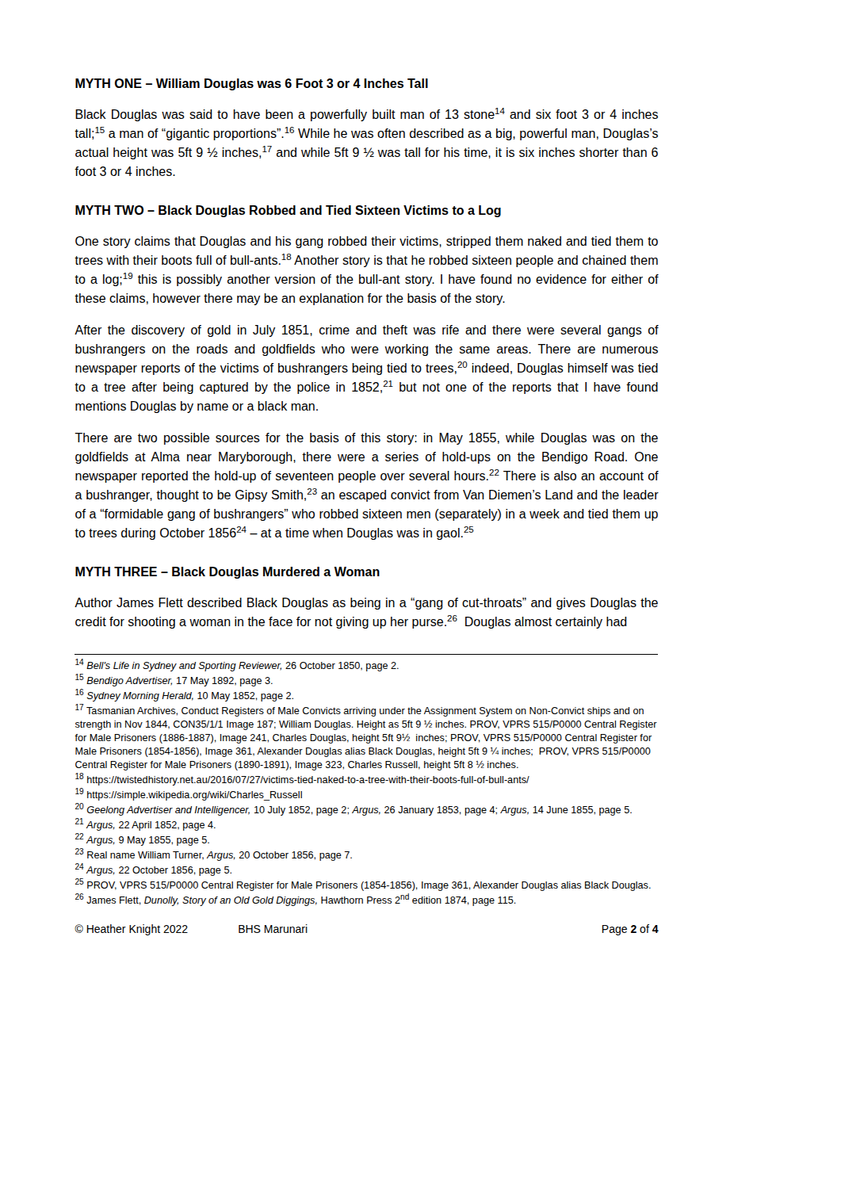MYTH ONE – William Douglas was 6 Foot 3 or 4 Inches Tall
Black Douglas was said to have been a powerfully built man of 13 stone14 and six foot 3 or 4 inches tall;15 a man of “gigantic proportions”.16 While he was often described as a big, powerful man, Douglas’s actual height was 5ft 9 ½ inches,17 and while 5ft 9 ½ was tall for his time, it is six inches shorter than 6 foot 3 or 4 inches.
MYTH TWO – Black Douglas Robbed and Tied Sixteen Victims to a Log
One story claims that Douglas and his gang robbed their victims, stripped them naked and tied them to trees with their boots full of bull-ants.18 Another story is that he robbed sixteen people and chained them to a log;19 this is possibly another version of the bull-ant story. I have found no evidence for either of these claims, however there may be an explanation for the basis of the story.
After the discovery of gold in July 1851, crime and theft was rife and there were several gangs of bushrangers on the roads and goldfields who were working the same areas. There are numerous newspaper reports of the victims of bushrangers being tied to trees,20 indeed, Douglas himself was tied to a tree after being captured by the police in 1852,21 but not one of the reports that I have found mentions Douglas by name or a black man.
There are two possible sources for the basis of this story: in May 1855, while Douglas was on the goldfields at Alma near Maryborough, there were a series of hold-ups on the Bendigo Road. One newspaper reported the hold-up of seventeen people over several hours.22 There is also an account of a bushranger, thought to be Gipsy Smith,23 an escaped convict from Van Diemen’s Land and the leader of a “formidable gang of bushrangers” who robbed sixteen men (separately) in a week and tied them up to trees during October 185624 – at a time when Douglas was in gaol.25
MYTH THREE – Black Douglas Murdered a Woman
Author James Flett described Black Douglas as being in a “gang of cut-throats” and gives Douglas the credit for shooting a woman in the face for not giving up her purse.26 Douglas almost certainly had
14 Bell's Life in Sydney and Sporting Reviewer, 26 October 1850, page 2.
15 Bendigo Advertiser, 17 May 1892, page 3.
16 Sydney Morning Herald, 10 May 1852, page 2.
17 Tasmanian Archives, Conduct Registers of Male Convicts arriving under the Assignment System on Non-Convict ships and on strength in Nov 1844, CON35/1/1 Image 187; William Douglas. Height as 5ft 9 ½ inches. PROV, VPRS 515/P0000 Central Register for Male Prisoners (1886-1887), Image 241, Charles Douglas, height 5ft 9½ inches; PROV, VPRS 515/P0000 Central Register for Male Prisoners (1854-1856), Image 361, Alexander Douglas alias Black Douglas, height 5ft 9 ¼ inches; PROV, VPRS 515/P0000 Central Register for Male Prisoners (1890-1891), Image 323, Charles Russell, height 5ft 8 ½ inches.
18 https://twistedhistory.net.au/2016/07/27/victims-tied-naked-to-a-tree-with-their-boots-full-of-bull-ants/
19 https://simple.wikipedia.org/wiki/Charles_Russell
20 Geelong Advertiser and Intelligencer, 10 July 1852, page 2; Argus, 26 January 1853, page 4; Argus, 14 June 1855, page 5.
21 Argus, 22 April 1852, page 4.
22 Argus, 9 May 1855, page 5.
23 Real name William Turner, Argus, 20 October 1856, page 7.
24 Argus, 22 October 1856, page 5.
25 PROV, VPRS 515/P0000 Central Register for Male Prisoners (1854-1856), Image 361, Alexander Douglas alias Black Douglas.
26 James Flett, Dunolly, Story of an Old Gold Diggings, Hawthorn Press 2nd edition 1874, page 115.
© Heather Knight 2022 BHS Marunari Page 2 of 4